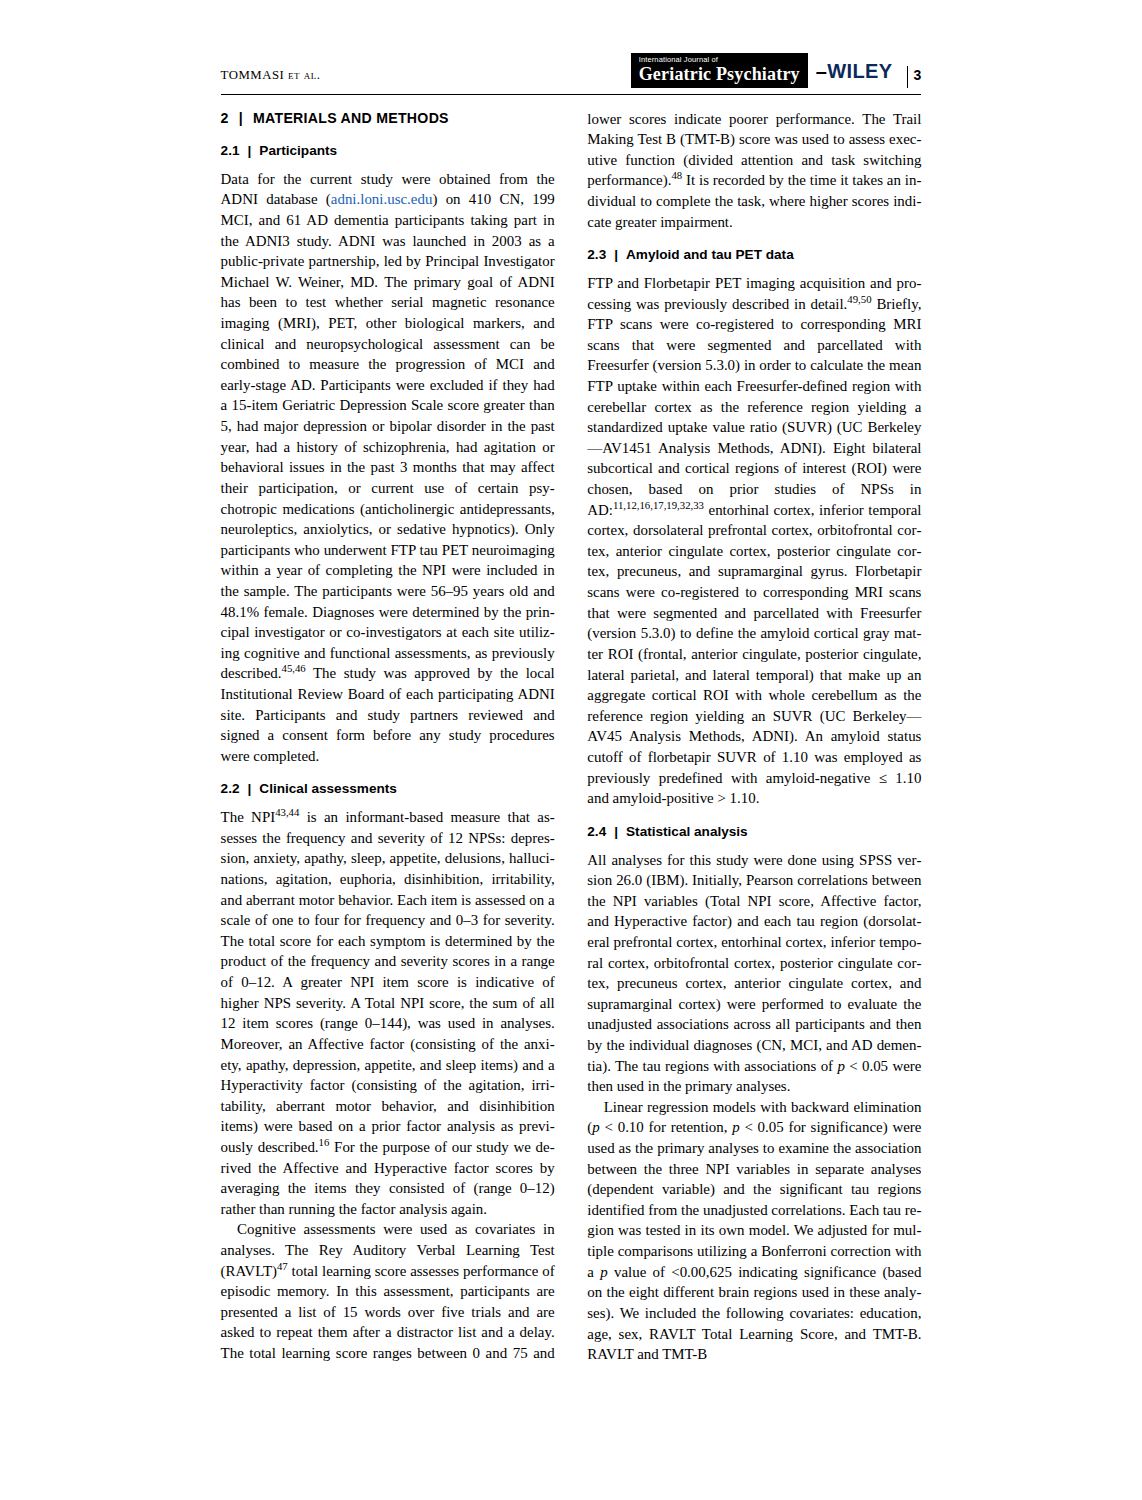Tommasi et al.
International Journal of Geriatric Psychiatry
–WILEY
3
2|MATERIALS AND METHODS
2.1|Participants
Data for the current study were obtained from the ADNI database (adni.loni.usc.edu) on 410 CN, 199 MCI, and 61 AD dementia participants taking part in the ADNI3 study. ADNI was launched in 2003 as a public-private partnership, led by Principal Investigator Michael W. Weiner, MD. The primary goal of ADNI has been to test whether serial magnetic resonance imaging (MRI), PET, other biological markers, and clinical and neuropsychological assessment can be combined to measure the progression of MCI and early-stage AD. Participants were excluded if they had a 15-item Geriatric Depression Scale score greater than 5, had major depression or bipolar disorder in the past year, had a history of schizophrenia, had agitation or behavioral issues in the past 3 months that may affect their participation, or current use of certain psychotropic medications (anticholinergic antidepressants, neuroleptics, anxiolytics, or sedative hypnotics). Only participants who underwent FTP tau PET neuroimaging within a year of completing the NPI were included in the sample. The participants were 56–95 years old and 48.1% female. Diagnoses were determined by the principal investigator or co-investigators at each site utilizing cognitive and functional assessments, as previously described.45,46 The study was approved by the local Institutional Review Board of each participating ADNI site. Participants and study partners reviewed and signed a consent form before any study procedures were completed.
2.2|Clinical assessments
The NPI43,44 is an informant-based measure that assesses the frequency and severity of 12 NPSs: depression, anxiety, apathy, sleep, appetite, delusions, hallucinations, agitation, euphoria, disinhibition, irritability, and aberrant motor behavior. Each item is assessed on a scale of one to four for frequency and 0–3 for severity. The total score for each symptom is determined by the product of the frequency and severity scores in a range of 0–12. A greater NPI item score is indicative of higher NPS severity. A Total NPI score, the sum of all 12 item scores (range 0–144), was used in analyses. Moreover, an Affective factor (consisting of the anxiety, apathy, depression, appetite, and sleep items) and a Hyperactivity factor (consisting of the agitation, irritability, aberrant motor behavior, and disinhibition items) were based on a prior factor analysis as previously described.16 For the purpose of our study we derived the Affective and Hyperactive factor scores by averaging the items they consisted of (range 0–12) rather than running the factor analysis again.
Cognitive assessments were used as covariates in analyses. The Rey Auditory Verbal Learning Test (RAVLT)47 total learning score assesses performance of episodic memory. In this assessment, participants are presented a list of 15 words over five trials and are asked to repeat them after a distractor list and a delay. The total learning score ranges between 0 and 75 and lower scores indicate poorer performance. The Trail Making Test B (TMT-B) score was used to assess executive function (divided attention and task switching performance).48 It is recorded by the time it takes an individual to complete the task, where higher scores indicate greater impairment.
2.3|Amyloid and tau PET data
FTP and Florbetapir PET imaging acquisition and processing was previously described in detail.49,50 Briefly, FTP scans were co-registered to corresponding MRI scans that were segmented and parcellated with Freesurfer (version 5.3.0) in order to calculate the mean FTP uptake within each Freesurfer-defined region with cerebellar cortex as the reference region yielding a standardized uptake value ratio (SUVR) (UC Berkeley—AV1451 Analysis Methods, ADNI). Eight bilateral subcortical and cortical regions of interest (ROI) were chosen, based on prior studies of NPSs in AD:11,12,16,17,19,32,33 entorhinal cortex, inferior temporal cortex, dorsolateral prefrontal cortex, orbitofrontal cortex, anterior cingulate cortex, posterior cingulate cortex, precuneus, and supramarginal gyrus. Florbetapir scans were co-registered to corresponding MRI scans that were segmented and parcellated with Freesurfer (version 5.3.0) to define the amyloid cortical gray matter ROI (frontal, anterior cingulate, posterior cingulate, lateral parietal, and lateral temporal) that make up an aggregate cortical ROI with whole cerebellum as the reference region yielding an SUVR (UC Berkeley—AV45 Analysis Methods, ADNI). An amyloid status cutoff of florbetapir SUVR of 1.10 was employed as previously predefined with amyloid-negative ≤ 1.10 and amyloid-positive > 1.10.
2.4|Statistical analysis
All analyses for this study were done using SPSS version 26.0 (IBM). Initially, Pearson correlations between the NPI variables (Total NPI score, Affective factor, and Hyperactive factor) and each tau region (dorsolateral prefrontal cortex, entorhinal cortex, inferior temporal cortex, orbitofrontal cortex, posterior cingulate cortex, precuneus cortex, anterior cingulate cortex, and supramarginal cortex) were performed to evaluate the unadjusted associations across all participants and then by the individual diagnoses (CN, MCI, and AD dementia). The tau regions with associations of p < 0.05 were then used in the primary analyses.
Linear regression models with backward elimination (p < 0.10 for retention, p < 0.05 for significance) were used as the primary analyses to examine the association between the three NPI variables in separate analyses (dependent variable) and the significant tau regions identified from the unadjusted correlations. Each tau region was tested in its own model. We adjusted for multiple comparisons utilizing a Bonferroni correction with a p value of <0.00,625 indicating significance (based on the eight different brain regions used in these analyses). We included the following covariates: education, age, sex, RAVLT Total Learning Score, and TMT-B. RAVLT and TMT-B